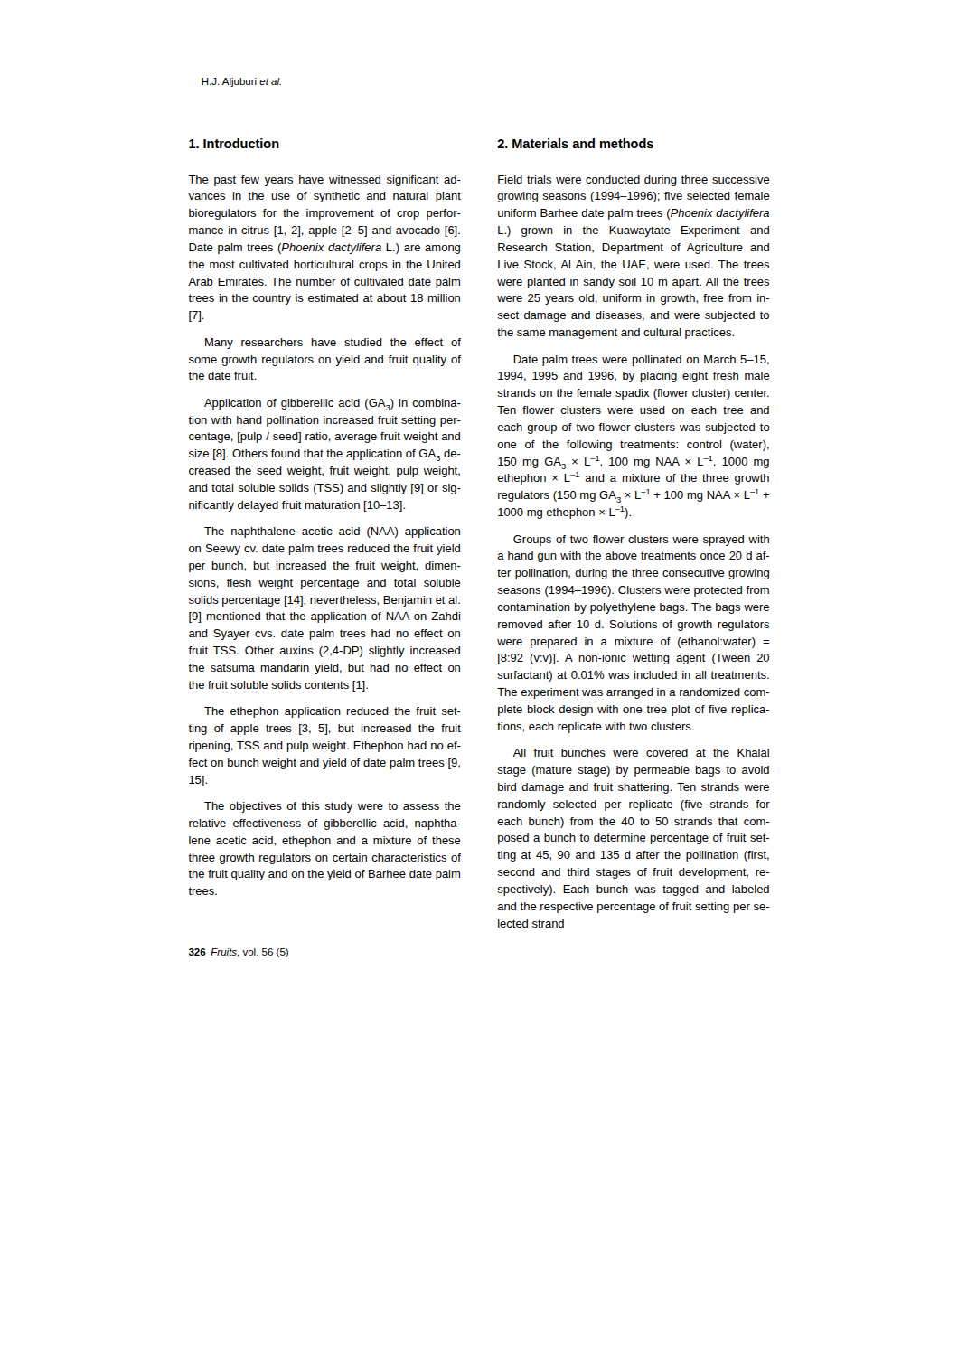H.J. Aljuburi et al.
1. Introduction
The past few years have witnessed significant advances in the use of synthetic and natural plant bioregulators for the improvement of crop performance in citrus [1, 2], apple [2–5] and avocado [6]. Date palm trees (Phoenix dactylifera L.) are among the most cultivated horticultural crops in the United Arab Emirates. The number of cultivated date palm trees in the country is estimated at about 18 million [7].
Many researchers have studied the effect of some growth regulators on yield and fruit quality of the date fruit.
Application of gibberellic acid (GA3) in combination with hand pollination increased fruit setting percentage, [pulp / seed] ratio, average fruit weight and size [8]. Others found that the application of GA3 decreased the seed weight, fruit weight, pulp weight, and total soluble solids (TSS) and slightly [9] or significantly delayed fruit maturation [10–13].
The naphthalene acetic acid (NAA) application on Seewy cv. date palm trees reduced the fruit yield per bunch, but increased the fruit weight, dimensions, flesh weight percentage and total soluble solids percentage [14]; nevertheless, Benjamin et al. [9] mentioned that the application of NAA on Zahdi and Syayer cvs. date palm trees had no effect on fruit TSS. Other auxins (2,4-DP) slightly increased the satsuma mandarin yield, but had no effect on the fruit soluble solids contents [1].
The ethephon application reduced the fruit setting of apple trees [3, 5], but increased the fruit ripening, TSS and pulp weight. Ethephon had no effect on bunch weight and yield of date palm trees [9, 15].
The objectives of this study were to assess the relative effectiveness of gibberellic acid, naphthalene acetic acid, ethephon and a mixture of these three growth regulators on certain characteristics of the fruit quality and on the yield of Barhee date palm trees.
2. Materials and methods
Field trials were conducted during three successive growing seasons (1994–1996); five selected female uniform Barhee date palm trees (Phoenix dactylifera L.) grown in the Kuawaytate Experiment and Research Station, Department of Agriculture and Live Stock, Al Ain, the UAE, were used. The trees were planted in sandy soil 10 m apart. All the trees were 25 years old, uniform in growth, free from insect damage and diseases, and were subjected to the same management and cultural practices.
Date palm trees were pollinated on March 5–15, 1994, 1995 and 1996, by placing eight fresh male strands on the female spadix (flower cluster) center. Ten flower clusters were used on each tree and each group of two flower clusters was subjected to one of the following treatments: control (water), 150 mg GA3 × L–1, 100 mg NAA × L–1, 1000 mg ethephon × L–1 and a mixture of the three growth regulators (150 mg GA3 × L–1 + 100 mg NAA × L–1 + 1000 mg ethephon × L–1).
Groups of two flower clusters were sprayed with a hand gun with the above treatments once 20 d after pollination, during the three consecutive growing seasons (1994–1996). Clusters were protected from contamination by polyethylene bags. The bags were removed after 10 d. Solutions of growth regulators were prepared in a mixture of (ethanol:water) = [8:92 (v:v)]. A non-ionic wetting agent (Tween 20 surfactant) at 0.01% was included in all treatments. The experiment was arranged in a randomized complete block design with one tree plot of five replications, each replicate with two clusters.
All fruit bunches were covered at the Khalal stage (mature stage) by permeable bags to avoid bird damage and fruit shattering. Ten strands were randomly selected per replicate (five strands for each bunch) from the 40 to 50 strands that composed a bunch to determine percentage of fruit setting at 45, 90 and 135 d after the pollination (first, second and third stages of fruit development, respectively). Each bunch was tagged and labeled and the respective percentage of fruit setting per selected strand
326 Fruits, vol. 56 (5)